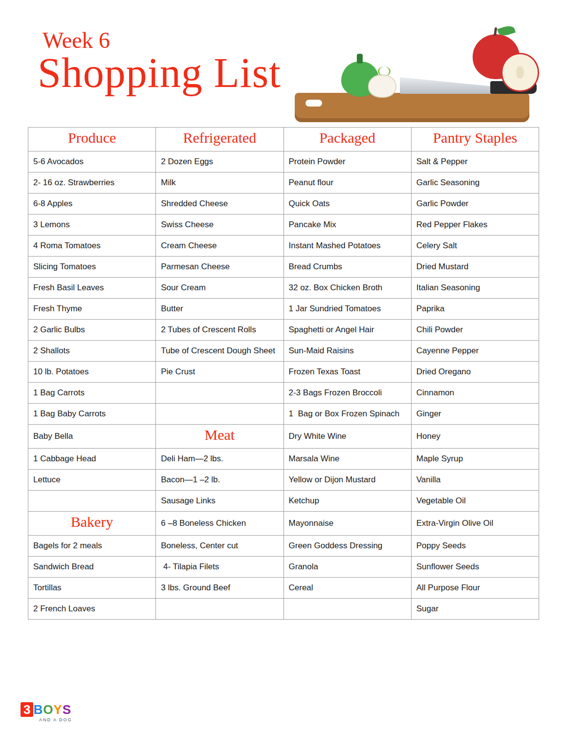Week 6
Shopping List
| Produce | Refrigerated | Packaged | Pantry Staples |
| --- | --- | --- | --- |
| 5-6 Avocados | 2 Dozen Eggs | Protein Powder | Salt & Pepper |
| 2- 16 oz. Strawberries | Milk | Peanut flour | Garlic Seasoning |
| 6-8 Apples | Shredded Cheese | Quick Oats | Garlic Powder |
| 3 Lemons | Swiss Cheese | Pancake Mix | Red Pepper Flakes |
| 4 Roma Tomatoes | Cream Cheese | Instant Mashed Potatoes | Celery Salt |
| Slicing Tomatoes | Parmesan Cheese | Bread Crumbs | Dried Mustard |
| Fresh Basil Leaves | Sour Cream | 32 oz. Box Chicken Broth | Italian Seasoning |
| Fresh Thyme | Butter | 1 Jar Sundried Tomatoes | Paprika |
| 2 Garlic Bulbs | 2 Tubes of Crescent Rolls | Spaghetti or Angel Hair | Chili Powder |
| 2 Shallots | Tube of Crescent Dough Sheet | Sun-Maid Raisins | Cayenne Pepper |
| 10 lb. Potatoes | Pie Crust | Frozen Texas Toast | Dried Oregano |
| 1 Bag Carrots | | 2-3 Bags Frozen Broccoli | Cinnamon |
| 1 Bag Baby Carrots | | 1 Bag or Box Frozen Spinach | Ginger |
| Baby Bella | Meat | Dry White Wine | Honey |
| 1 Cabbage Head | Deli Ham—2 lbs. | Marsala Wine | Maple Syrup |
| Lettuce | Bacon—1 –2 lb. | Yellow or Dijon Mustard | Vanilla |
| | Sausage Links | Ketchup | Vegetable Oil |
| Bakery | 6 –8 Boneless Chicken | Mayonnaise | Extra-Virgin Olive Oil |
| Bagels for 2 meals | Boneless, Center cut | Green Goddess Dressing | Poppy Seeds |
| Sandwich Bread | 4- Tilapia Filets | Granola | Sunflower Seeds |
| Tortillas | 3 lbs. Ground Beef | Cereal | All Purpose Flour |
| 2 French Loaves | | | Sugar |
3 BOYS
AND A DOG